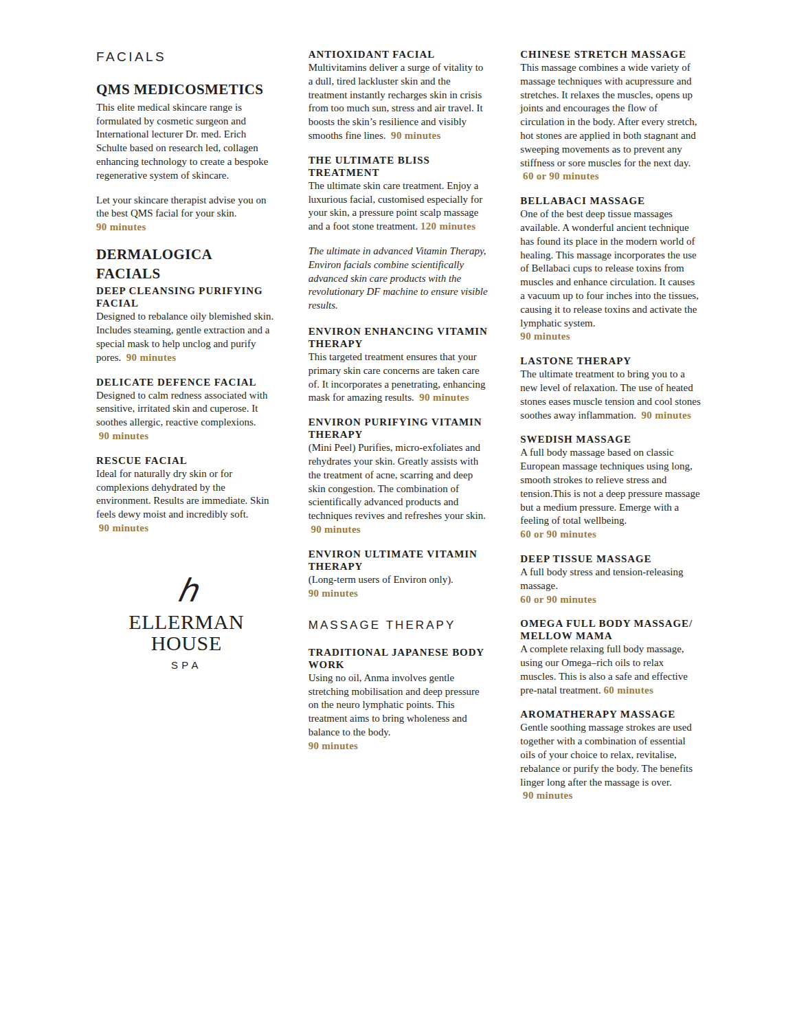Facials
QMS Medicosmetics
This elite medical skincare range is formulated by cosmetic surgeon and International lecturer Dr. med. Erich Schulte based on research led, collagen enhancing technology to create a bespoke regenerative system of skincare.
Let your skincare therapist advise you on the best QMS facial for your skin.
90 minutes
Dermalogica Facials
Deep Cleansing Purifying Facial
Designed to rebalance oily blemished skin. Includes steaming, gentle extraction and a special mask to help unclog and purify pores. 90 minutes
Delicate Defence Facial
Designed to calm redness associated with sensitive, irritated skin and cuperose. It soothes allergic, reactive complexions. 90 minutes
Rescue Facial
Ideal for naturally dry skin or for complexions dehydrated by the environment. Results are immediate. Skin feels dewy moist and incredibly soft. 90 minutes
ℎ
Ellerman House
Spa
Antioxidant Facial
Multivitamins deliver a surge of vitality to a dull, tired lackluster skin and the treatment instantly recharges skin in crisis from too much sun, stress and air travel. It boosts the skin’s resilience and visibly smooths fine lines. 90 minutes
The Ultimate Bliss Treatment
The ultimate skin care treatment. Enjoy a luxurious facial, customised especially for your skin, a pressure point scalp massage and a foot stone treatment. 120 minutes
The ultimate in advanced Vitamin Therapy, Environ facials combine scientifically advanced skin care products with the revolutionary DF machine to ensure visible results.
Environ Enhancing Vitamin Therapy
This targeted treatment ensures that your primary skin care concerns are taken care of. It incorporates a penetrating, enhancing mask for amazing results. 90 minutes
Environ Purifying Vitamin Therapy
(Mini Peel) Purifies, micro-exfoliates and rehydrates your skin. Greatly assists with the treatment of acne, scarring and deep skin congestion. The combination of scientifically advanced products and techniques revives and refreshes your skin. 90 minutes
Environ Ultimate Vitamin Therapy
(Long-term users of Environ only).
90 minutes
Massage Therapy
Traditional Japanese Body Work
Using no oil, Anma involves gentle stretching mobilisation and deep pressure on the neuro lymphatic points. This treatment aims to bring wholeness and balance to the body.
90 minutes
Chinese Stretch Massage
This massage combines a wide variety of massage techniques with acupressure and stretches. It relaxes the muscles, opens up joints and encourages the flow of circulation in the body. After every stretch, hot stones are applied in both stagnant and sweeping movements as to prevent any stiffness or sore muscles for the next day. 60 or 90 minutes
Bellabaci Massage
One of the best deep tissue massages available. A wonderful ancient technique has found its place in the modern world of healing. This massage incorporates the use of Bellabaci cups to release toxins from muscles and enhance circulation. It causes a vacuum up to four inches into the tissues, causing it to release toxins and activate the lymphatic system.
90 minutes
Lastone Therapy
The ultimate treatment to bring you to a new level of relaxation. The use of heated stones eases muscle tension and cool stones soothes away inflammation. 90 minutes
Swedish Massage
A full body massage based on classic European massage techniques using long, smooth strokes to relieve stress and tension.This is not a deep pressure massage but a medium pressure. Emerge with a feeling of total wellbeing.
60 or 90 minutes
Deep Tissue Massage
A full body stress and tension-releasing massage.
60 or 90 minutes
Omega Full Body Massage/ Mellow Mama
A complete relaxing full body massage, using our Omega–rich oils to relax muscles. This is also a safe and effective pre-natal treatment. 60 minutes
Aromatherapy Massage
Gentle soothing massage strokes are used together with a combination of essential oils of your choice to relax, revitalise, rebalance or purify the body. The benefits linger long after the massage is over. 90 minutes